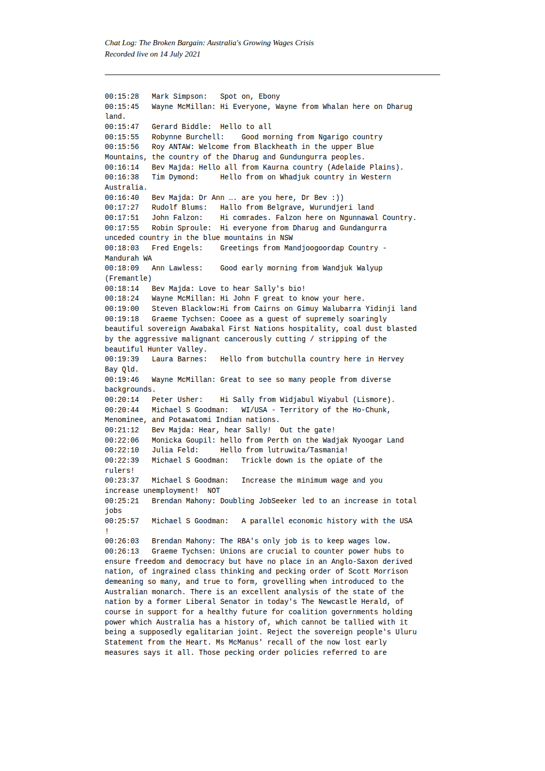Chat Log: The Broken Bargain: Australia's Growing Wages Crisis Recorded live on 14 July 2021
00:15:28   Mark Simpson:   Spot on, Ebony
00:15:45   Wayne McMillan: Hi Everyone, Wayne from Whalan here on Dharug
land.
00:15:47   Gerard Biddle:  Hello to all
00:15:55   Robynne Burchell:    Good morning from Ngarigo country
00:15:56   Roy ANTAW: Welcome from Blackheath in the upper Blue
Mountains, the country of the Dharug and Gundungurra peoples.
00:16:14   Bev Majda: Hello all from Kaurna country (Adelaide Plains).
00:16:38   Tim Dymond:     Hello from on Whadjuk country in Western
Australia.
00:16:40   Bev Majda: Dr Ann …. are you here, Dr Bev :))
00:17:27   Rudolf Blums:   Hallo from Belgrave, Wurundjeri land
00:17:51   John Falzon:    Hi comrades. Falzon here on Ngunnawal Country.
00:17:55   Robin Sproule:  Hi everyone from Dharug and Gundangurra
unceded country in the blue mountains in NSW
00:18:03   Fred Engels:    Greetings from Mandjoogoordap Country -
Mandurah WA
00:18:09   Ann Lawless:    Good early morning from Wandjuk Walyup
(Fremantle)
00:18:14   Bev Majda: Love to hear Sally's bio!
00:18:24   Wayne McMillan: Hi John F great to know your here.
00:19:00   Steven Blacklow:Hi from Cairns on Gimuy Walubarra Yidinji land
00:19:18   Graeme Tychsen: Cooee as a guest of supremely soaringly
beautiful sovereign Awabakal First Nations hospitality, coal dust blasted
by the aggressive malignant cancerously cutting / stripping of the
beautiful Hunter Valley.
00:19:39   Laura Barnes:   Hello from butchulla country here in Hervey
Bay Qld.
00:19:46   Wayne McMillan: Great to see so many people from diverse
backgrounds.
00:20:14   Peter Usher:    Hi Sally from Widjabul Wiyabul (Lismore).
00:20:44   Michael S Goodman:   WI/USA - Territory of the Ho-Chunk,
Menominee, and Potawatomi Indian nations.
00:21:12   Bev Majda: Hear, hear Sally!  Out the gate!
00:22:06   Monicka Goupil: hello from Perth on the Wadjak Nyoogar Land
00:22:10   Julia Feld:     Hello from lutruwita/Tasmania!
00:22:39   Michael S Goodman:   Trickle down is the opiate of the
rulers!
00:23:37   Michael S Goodman:   Increase the minimum wage and you
increase unemployment!  NOT
00:25:21   Brendan Mahony: Doubling JobSeeker led to an increase in total
jobs
00:25:57   Michael S Goodman:   A parallel economic history with the USA
!
00:26:03   Brendan Mahony: The RBA's only job is to keep wages low.
00:26:13   Graeme Tychsen: Unions are crucial to counter power hubs to
ensure freedom and democracy but have no place in an Anglo-Saxon derived
nation, of ingrained class thinking and pecking order of Scott Morrison
demeaning so many, and true to form, grovelling when introduced to the
Australian monarch. There is an excellent analysis of the state of the
nation by a former Liberal Senator in today's The Newcastle Herald, of
course in support for a healthy future for coalition governments holding
power which Australia has a history of, which cannot be tallied with it
being a supposedly egalitarian joint. Reject the sovereign people's Uluru
Statement from the Heart. Ms McManus' recall of the now lost early
measures says it all. Those pecking order policies referred to are